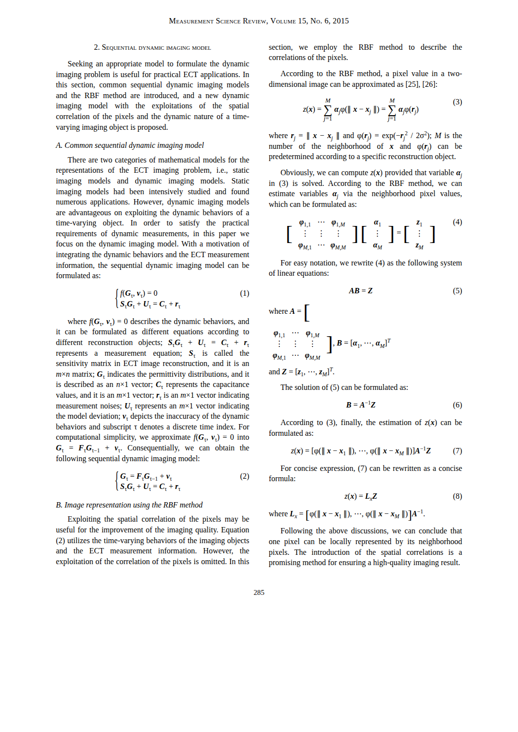Measurement Science Review, Volume 15, No. 6, 2015
2. Sequential dynamic imaging model
Seeking an appropriate model to formulate the dynamic imaging problem is useful for practical ECT applications. In this section, common sequential dynamic imaging models and the RBF method are introduced, and a new dynamic imaging model with the exploitations of the spatial correlation of the pixels and the dynamic nature of a time-varying imaging object is proposed.
A. Common sequential dynamic imaging model
There are two categories of mathematical models for the representations of the ECT imaging problem, i.e., static imaging models and dynamic imaging models. Static imaging models had been intensively studied and found numerous applications. However, dynamic imaging models are advantageous on exploiting the dynamic behaviors of a time-varying object. In order to satisfy the practical requirements of dynamic measurements, in this paper we focus on the dynamic imaging model. With a motivation of integrating the dynamic behaviors and the ECT measurement information, the sequential dynamic imaging model can be formulated as:
(1) f(Gτ, vτ) = 0 SτGτ + Uτ = Cτ + rτ
where f(Gτ, vτ) = 0 describes the dynamic behaviors, and it can be formulated as different equations according to different reconstruction objects; SτGτ + Uτ = Cτ + rτ represents a measurement equation; Sτ is called the sensitivity matrix in ECT image reconstruction, and it is an m×n matrix; Gτ indicates the permittivity distributions, and it is described as an n×1 vector; Cτ represents the capacitance values, and it is an m×1 vector; rτ is an m×1 vector indicating measurement noises; Uτ represents an m×1 vector indicating the model deviation; vτ depicts the inaccuracy of the dynamic behaviors and subscript τ denotes a discrete time index. For computational simplicity, we approximate f(Gτ, vτ) = 0 into Gτ = FτGτ−1 + vτ. Consequentially, we can obtain the following sequential dynamic imaging model:
(2) Gτ = FτGτ−1 + vτ SτGτ + Uτ = Cτ + rτ
B. Image representation using the RBF method
Exploiting the spatial correlation of the pixels may be useful for the improvement of the imaging quality. Equation (2) utilizes the time-varying behaviors of the imaging objects and the ECT measurement information. However, the exploitation of the correlation of the pixels is omitted. In this section, we employ the RBF method to describe the correlations of the pixels.
According to the RBF method, a pixel value in a two-dimensional image can be approximated as [25], [26]:
(3) z(x) = M∑j=1 αjφ(∥ x − xj ∥) = M∑j=1 αjφ(rj)
where rj = ∥ x − xj ∥ and φ(rj) = exp(−rj2 / 2σ2); M is the number of the neighborhood of x and φ(rj) can be predetermined according to a specific reconstruction object.
Obviously, we can compute z(x) provided that variable αj in (3) is solved. According to the RBF method, we can estimate variables αj via the neighborhood pixel values, which can be formulated as:
(4) [
| φ 1,1 | ⋯ | φ 1, M |
| ⋮ | ⋮ | ⋮ |
| φ M ,1 | ⋯ | φ M , M |
] [
| α 1 |
| ⋮ |
| α M |
] = [
| z 1 |
| ⋮ |
| z M |
]
For easy notation, we rewrite (4) as the following system of linear equations:
(5) AB = Z
where A = [
| φ 1,1 | ⋯ | φ 1, M |
| ⋮ | ⋮ | ⋮ |
| φ M ,1 | ⋯ | φ M , M |
], B = [α1, ⋯, αM]T
and Z = [z1, ⋯, zM]T.
The solution of (5) can be formulated as:
(6) B = A−1Z
According to (3), finally, the estimation of z(x) can be formulated as:
(7) z(x) = [φ(∥ x − x1 ∥), ⋯, φ(∥ x − xM ∥)]A−1Z
For concise expression, (7) can be rewritten as a concise formula:
(8) z(x) = LxZ
where Lx = [φ(∥ x − x1 ∥), ⋯, φ(∥ x − xM ∥)] A−1.
Following the above discussions, we can conclude that one pixel can be locally represented by its neighborhood pixels. The introduction of the spatial correlations is a promising method for ensuring a high-quality imaging result.
285